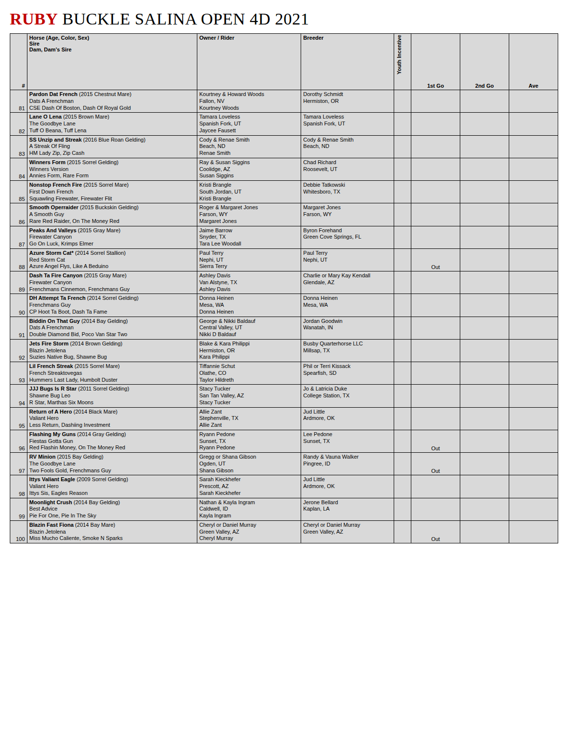RUBY BUCKLE SALINA OPEN 4D 2021
| # | Horse (Age, Color, Sex) Sire Dam, Dam's Sire | Owner / Rider | Breeder | Youth Incentive | 1st Go | 2nd Go | Ave |
| --- | --- | --- | --- | --- | --- | --- | --- |
| 81 | Pardon Dat French (2015 Chestnut Mare) Dats A Frenchman CSE Dash Of Boston, Dash Of Royal Gold | Kourtney & Howard Woods Fallon, NV Kourtney Woods | Dorothy Schmidt Hermiston, OR | | | | |
| 82 | Lane O Lena (2015 Brown Mare) The Goodbye Lane Tuff O Beana, Tuff Lena | Tamara Loveless Spanish Fork, UT Jaycee Fausett | Tamara Loveless Spanish Fork, UT | | | | |
| 83 | SS Unzip and Streak (2016 Blue Roan Gelding) A Streak Of Fling HM Lady Zip, Zip Cash | Cody & Renae Smith Beach, ND Renae Smith | Cody & Renae Smith Beach, ND | | | | |
| 84 | Winners Form (2015 Sorrel Gelding) Winners Version Annies Form, Rare Form | Ray & Susan Siggins Coolidge, AZ Susan Siggins | Chad Richard Roosevelt, UT | | | | |
| 85 | Nonstop French Fire (2015 Sorrel Mare) First Down French Squawling Firewater, Firewater Flit | Kristi Brangle South Jordan, UT Kristi Brangle | Debbie Tatkowski Whitesboro, TX | | | | |
| 86 | Smooth Operraider (2015 Buckskin Gelding) A Smooth Guy Rare Red Raider, On The Money Red | Roger & Margaret Jones Farson, WY Margaret Jones | Margaret Jones Farson, WY | | | | |
| 87 | Peaks And Valleys (2015 Gray Mare) Firewater Canyon Go On Luck, Krimps Elmer | Jaime Barrow Snyder, TX Tara Lee Woodall | Byron Forehand Green Cove Springs, FL | | | | |
| 88 | Azure Storm Cat* (2014 Sorrel Stallion) Red Storm Cat Azure Angel Flys, Like A Beduino | Paul Terry Nephi, UT Sierra Terry | Paul Terry Nephi, UT | | Out | | |
| 89 | Dash Ta Fire Canyon (2015 Gray Mare) Firewater Canyon Frenchmans Cinnemon, Frenchmans Guy | Ashley Davis Van Alstyne, TX Ashley Davis | Charlie or Mary Kay Kendall Glendale, AZ | | | | |
| 90 | DH Attempt Ta French (2014 Sorrel Gelding) Frenchmans Guy CP Hoot Ta Boot, Dash Ta Fame | Donna Heinen Mesa, WA Donna Heinen | Donna Heinen Mesa, WA | | | | |
| 91 | Biddin On That Guy (2014 Bay Gelding) Dats A Frenchman Double Diamond Bid, Poco Van Star Two | George & Nikki Baldauf Central Valley, UT Nikki D Baldauf | Jordan Goodwin Wanatah, IN | | | | |
| 92 | Jets Fire Storm (2014 Brown Gelding) Blazin Jetolena Suzies Native Bug, Shawne Bug | Blake & Kara Philippi Hermiston, OR Kara Philippi | Busby Quarterhorse LLC Millsap, TX | | | | |
| 93 | Lil French Streak (2015 Sorrel Mare) French Streaktovegas Hummers Last Lady, Humbolt Duster | Tiffannie Schut Olathe, CO Taylor Hildreth | Phil or Terri Kissack Spearfish, SD | | | | |
| 94 | JJJ Bugs Is R Star (2011 Sorrel Gelding) Shawne Bug Leo R Star, Marthas Six Moons | Stacy Tucker San Tan Valley, AZ Stacy Tucker | Jo & Latricia Duke College Station, TX | | | | |
| 95 | Return of A Hero (2014 Black Mare) Valiant Hero Less Return, Dashiing Investment | Allie Zant Stephenville, TX Allie Zant | Jud Little Ardmore, OK | | | | |
| 96 | Flashing My Guns (2014 Gray Gelding) Fiestas Gotta Gun Red Flashin Money, On The Money Red | Ryann Pedone Sunset, TX Ryann Pedone | Lee Pedone Sunset, TX | | Out | | |
| 97 | RV Minion (2015 Bay Gelding) The Goodbye Lane Two Fools Gold, Frenchmans Guy | Gregg or Shana Gibson Ogden, UT Shana Gibson | Randy & Vauna Walker Pingree, ID | | Out | | |
| 98 | Ittys Valiant Eagle (2009 Sorrel Gelding) Valiant Hero Ittys Sis, Eagles Reason | Sarah Kieckhefer Prescott, AZ Sarah Kieckhefer | Jud Little Ardmore, OK | | | | |
| 99 | Moonlight Crush (2014 Bay Gelding) Best Advice Pie For One, Pie In The Sky | Nathan & Kayla Ingram Caldwell, ID Kayla Ingram | Jerone Bellard Kaplan, LA | | | | |
| 100 | Blazin Fast Fiona (2014 Bay Mare) Blazin Jetolena Miss Mucho Caliente, Smoke N Sparks | Cheryl or Daniel Murray Green Valley, AZ Cheryl Murray | Cheryl or Daniel Murray Green Valley, AZ | | Out | | |